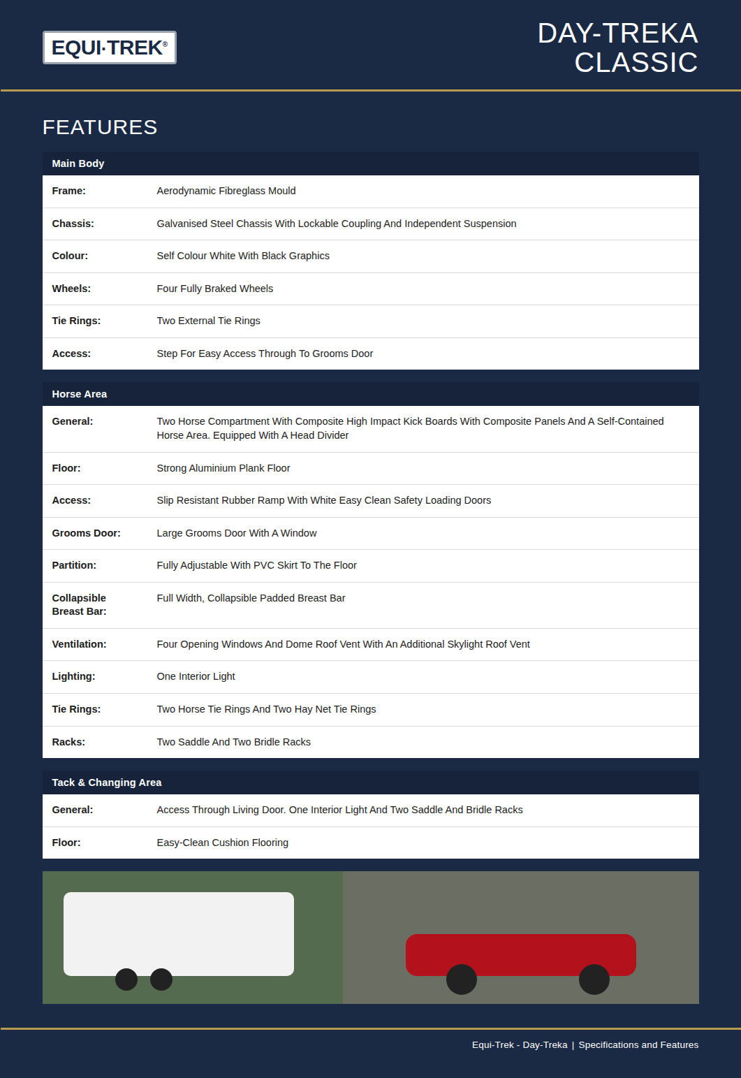EQUI·TREK®
DAY-TREKA CLASSIC
FEATURES
Main Body
| Frame: | Aerodynamic Fibreglass Mould |
| Chassis: | Galvanised Steel Chassis With Lockable Coupling And Independent Suspension |
| Colour: | Self Colour White With Black Graphics |
| Wheels: | Four Fully Braked Wheels |
| Tie Rings: | Two External Tie Rings |
| Access: | Step For Easy Access Through To Grooms Door |
Horse Area
| General: | Two Horse Compartment With Composite High Impact Kick Boards With Composite Panels And A Self-Contained Horse Area. Equipped With A Head Divider |
| Floor: | Strong Aluminium Plank Floor |
| Access: | Slip Resistant Rubber Ramp With White Easy Clean Safety Loading Doors |
| Grooms Door: | Large Grooms Door With A Window |
| Partition: | Fully Adjustable With PVC Skirt To The Floor |
| Collapsible Breast Bar: | Full Width, Collapsible Padded Breast Bar |
| Ventilation: | Four Opening Windows And Dome Roof Vent With An Additional Skylight Roof Vent |
| Lighting: | One Interior Light |
| Tie Rings: | Two Horse Tie Rings And Two Hay Net Tie Rings |
| Racks: | Two Saddle And Two Bridle Racks |
Tack & Changing Area
| General: | Access Through Living Door. One Interior Light And Two Saddle And Bridle Racks |
| Floor: | Easy-Clean Cushion Flooring |
Equi-Trek - Day-Treka|Specifications and Features